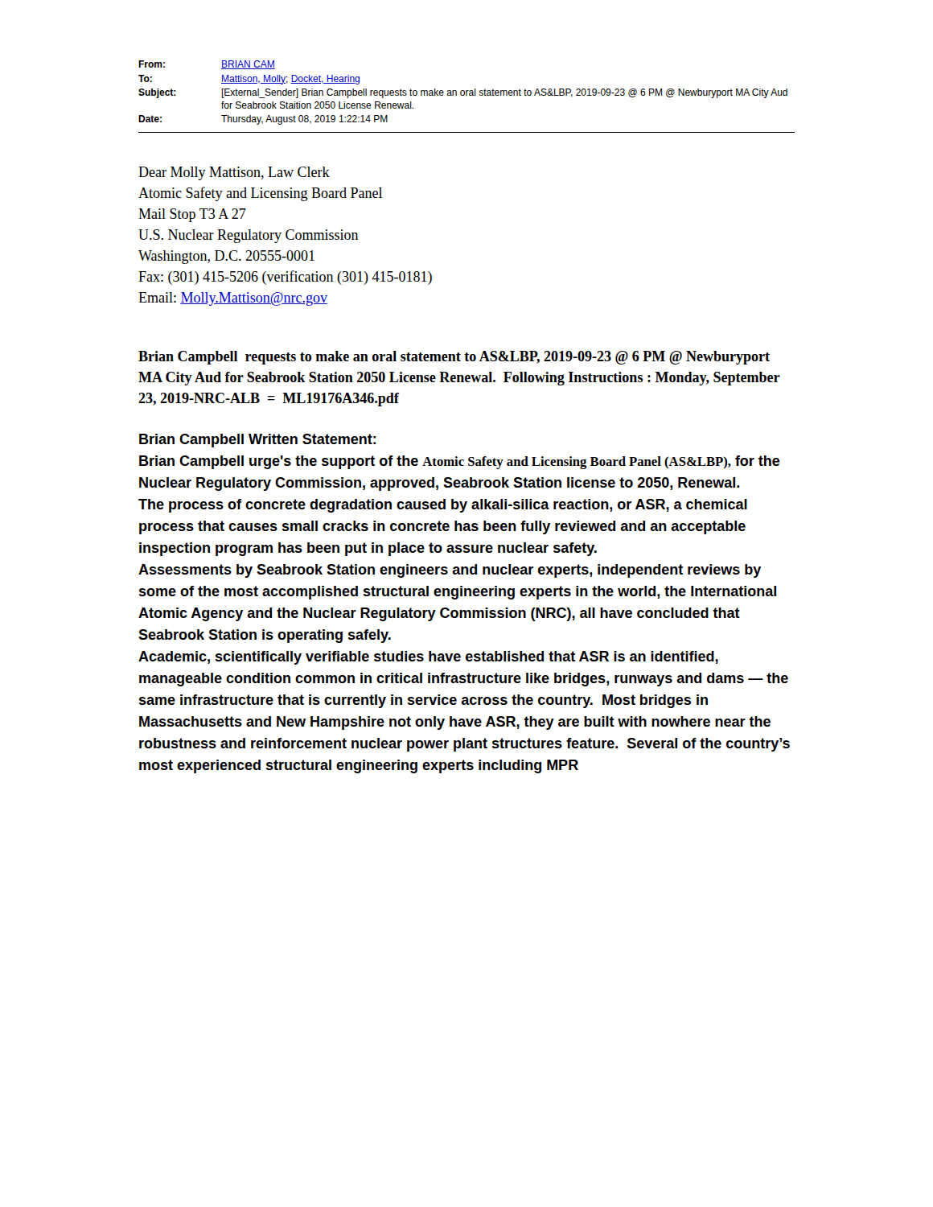| From: | BRIAN CAM |
| To: | Mattison, Molly ; Docket, Hearing |
| Subject: | [External_Sender] Brian Campbell requests to make an oral statement to AS&LBP, 2019-09-23 @ 6 PM @ Newburyport MA City Aud for Seabrook Staition 2050 License Renewal. |
| Date: | Thursday, August 08, 2019 1:22:14 PM |
Dear Molly Mattison, Law Clerk
Atomic Safety and Licensing Board Panel
Mail Stop T3 A 27
U.S. Nuclear Regulatory Commission
Washington, D.C. 20555-0001
Fax: (301) 415-5206 (verification (301) 415-0181)
Email: Molly.Mattison@nrc.gov
Brian Campbell requests to make an oral statement to AS&LBP, 2019-09-23 @ 6 PM @ Newburyport MA City Aud for Seabrook Station 2050 License Renewal. Following Instructions : Monday, September 23, 2019-NRC-ALB = ML19176A346.pdf
Brian Campbell Written Statement:
Brian Campbell urge's the support of the Atomic Safety and Licensing Board Panel (AS&LBP), for the Nuclear Regulatory Commission, approved, Seabrook Station license to 2050, Renewal.
The process of concrete degradation caused by alkali-silica reaction, or ASR, a chemical process that causes small cracks in concrete has been fully reviewed and an acceptable inspection program has been put in place to assure nuclear safety.
Assessments by Seabrook Station engineers and nuclear experts, independent reviews by some of the most accomplished structural engineering experts in the world, the International Atomic Agency and the Nuclear Regulatory Commission (NRC), all have concluded that Seabrook Station is operating safely.
Academic, scientifically verifiable studies have established that ASR is an identified, manageable condition common in critical infrastructure like bridges, runways and dams — the same infrastructure that is currently in service across the country. Most bridges in Massachusetts and New Hampshire not only have ASR, they are built with nowhere near the robustness and reinforcement nuclear power plant structures feature. Several of the country’s most experienced structural engineering experts including MPR